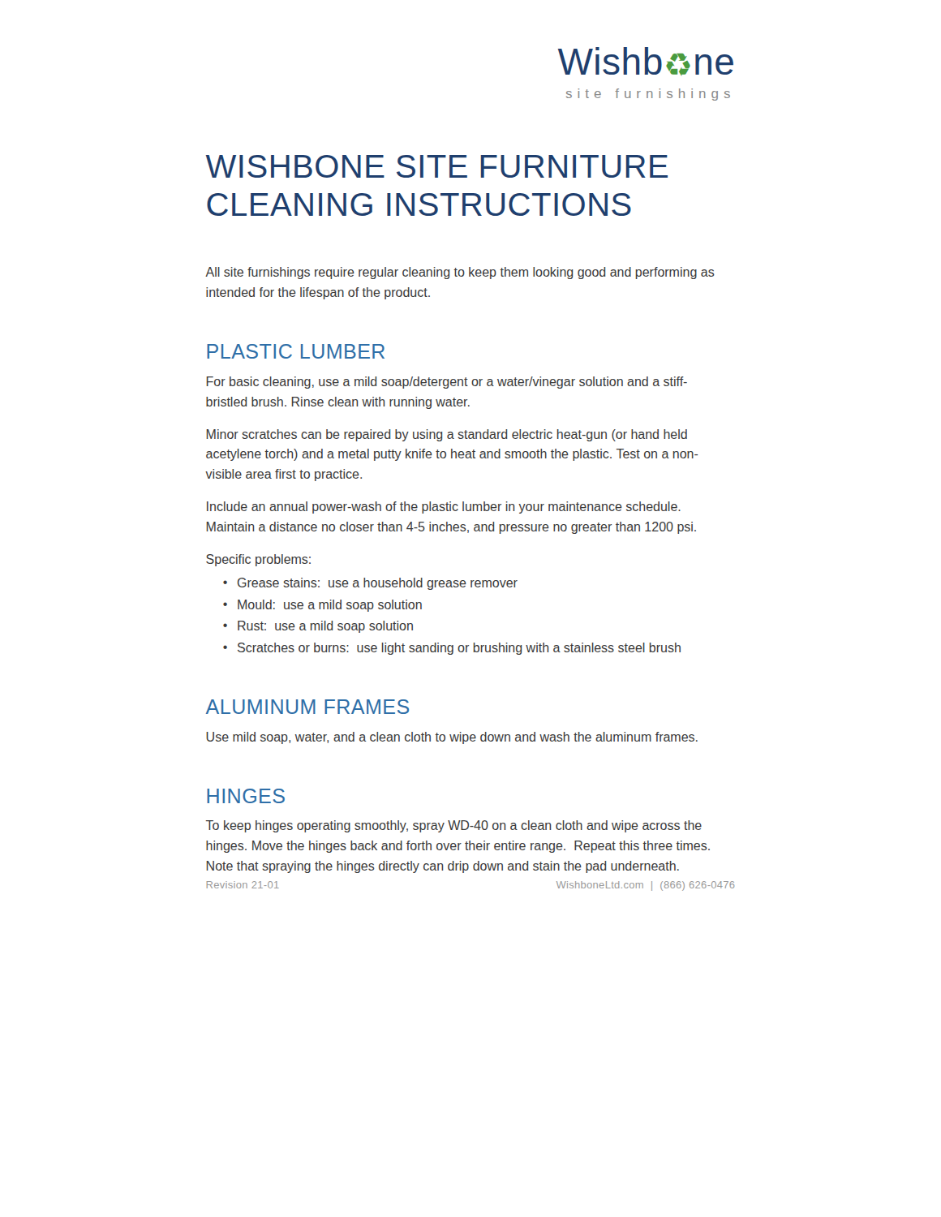Wishb♻ne
site furnishings
Wishbone Site Furniture
Cleaning Instructions
All site furnishings require regular cleaning to keep them looking good and performing as intended for the lifespan of the product.
Plastic Lumber
For basic cleaning, use a mild soap/detergent or a water/vinegar solution and a stiff-bristled brush. Rinse clean with running water.
Minor scratches can be repaired by using a standard electric heat-gun (or hand held acetylene torch) and a metal putty knife to heat and smooth the plastic. Test on a non-visible area first to practice.
Include an annual power-wash of the plastic lumber in your maintenance schedule. Maintain a distance no closer than 4-5 inches, and pressure no greater than 1200 psi.
Specific problems:
Grease stains: use a household grease remover
Mould: use a mild soap solution
Rust: use a mild soap solution
Scratches or burns: use light sanding or brushing with a stainless steel brush
Aluminum Frames
Use mild soap, water, and a clean cloth to wipe down and wash the aluminum frames.
Hinges
To keep hinges operating smoothly, spray WD-40 on a clean cloth and wipe across the hinges. Move the hinges back and forth over their entire range. Repeat this three times. Note that spraying the hinges directly can drip down and stain the pad underneath.
Revision 21-01 WishboneLtd.com | (866) 626-0476